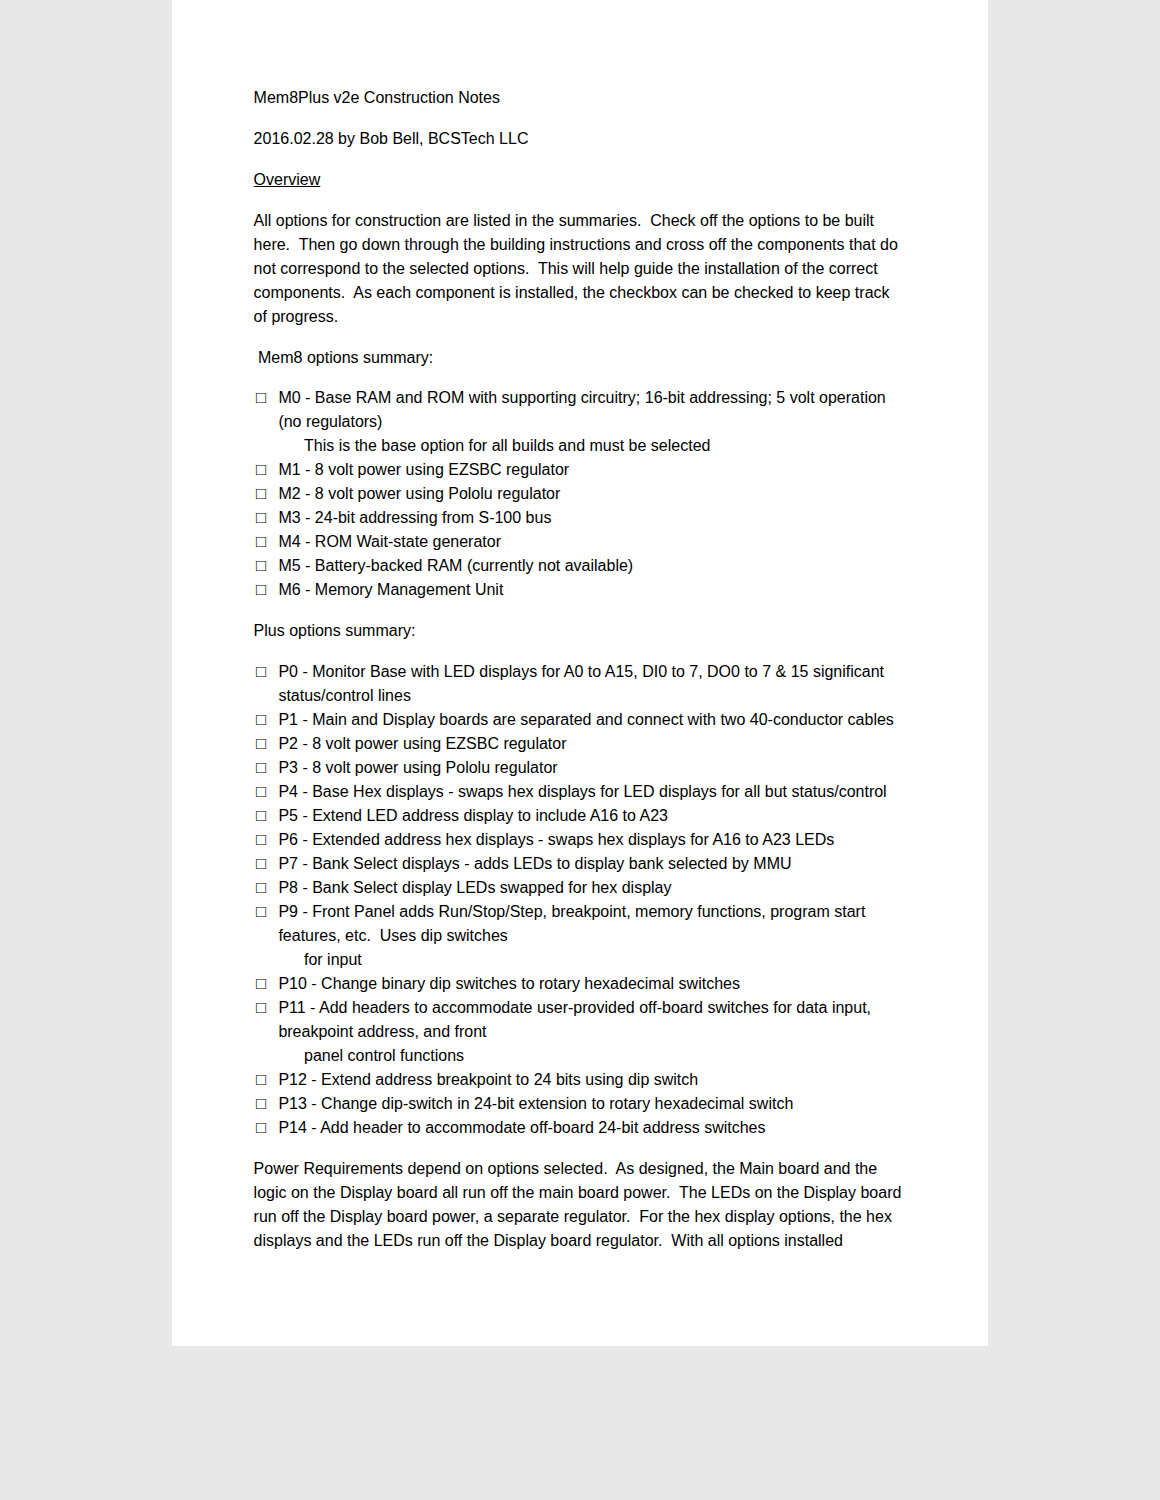Mem8Plus v2e Construction Notes
2016.02.28 by Bob Bell, BCSTech LLC
Overview
All options for construction are listed in the summaries. Check off the options to be built here. Then go down through the building instructions and cross off the components that do not correspond to the selected options. This will help guide the installation of the correct components. As each component is installed, the checkbox can be checked to keep track of progress.
Mem8 options summary:
M0 - Base RAM and ROM with supporting circuitry; 16-bit addressing; 5 volt operation (no regulators) This is the base option for all builds and must be selected
M1 - 8 volt power using EZSBC regulator
M2 - 8 volt power using Pololu regulator
M3 - 24-bit addressing from S-100 bus
M4 - ROM Wait-state generator
M5 - Battery-backed RAM (currently not available)
M6 - Memory Management Unit
Plus options summary:
P0 - Monitor Base with LED displays for A0 to A15, DI0 to 7, DO0 to 7 & 15 significant status/control lines
P1 - Main and Display boards are separated and connect with two 40-conductor cables
P2 - 8 volt power using EZSBC regulator
P3 - 8 volt power using Pololu regulator
P4 - Base Hex displays - swaps hex displays for LED displays for all but status/control
P5 - Extend LED address display to include A16 to A23
P6 - Extended address hex displays - swaps hex displays for A16 to A23 LEDs
P7 - Bank Select displays - adds LEDs to display bank selected by MMU
P8 - Bank Select display LEDs swapped for hex display
P9 - Front Panel adds Run/Stop/Step, breakpoint, memory functions, program start features, etc. Uses dip switches for input
P10 - Change binary dip switches to rotary hexadecimal switches
P11 - Add headers to accommodate user-provided off-board switches for data input, breakpoint address, and front panel control functions
P12 - Extend address breakpoint to 24 bits using dip switch
P13 - Change dip-switch in 24-bit extension to rotary hexadecimal switch
P14 - Add header to accommodate off-board 24-bit address switches
Power Requirements depend on options selected. As designed, the Main board and the logic on the Display board all run off the main board power. The LEDs on the Display board run off the Display board power, a separate regulator. For the hex display options, the hex displays and the LEDs run off the Display board regulator. With all options installed